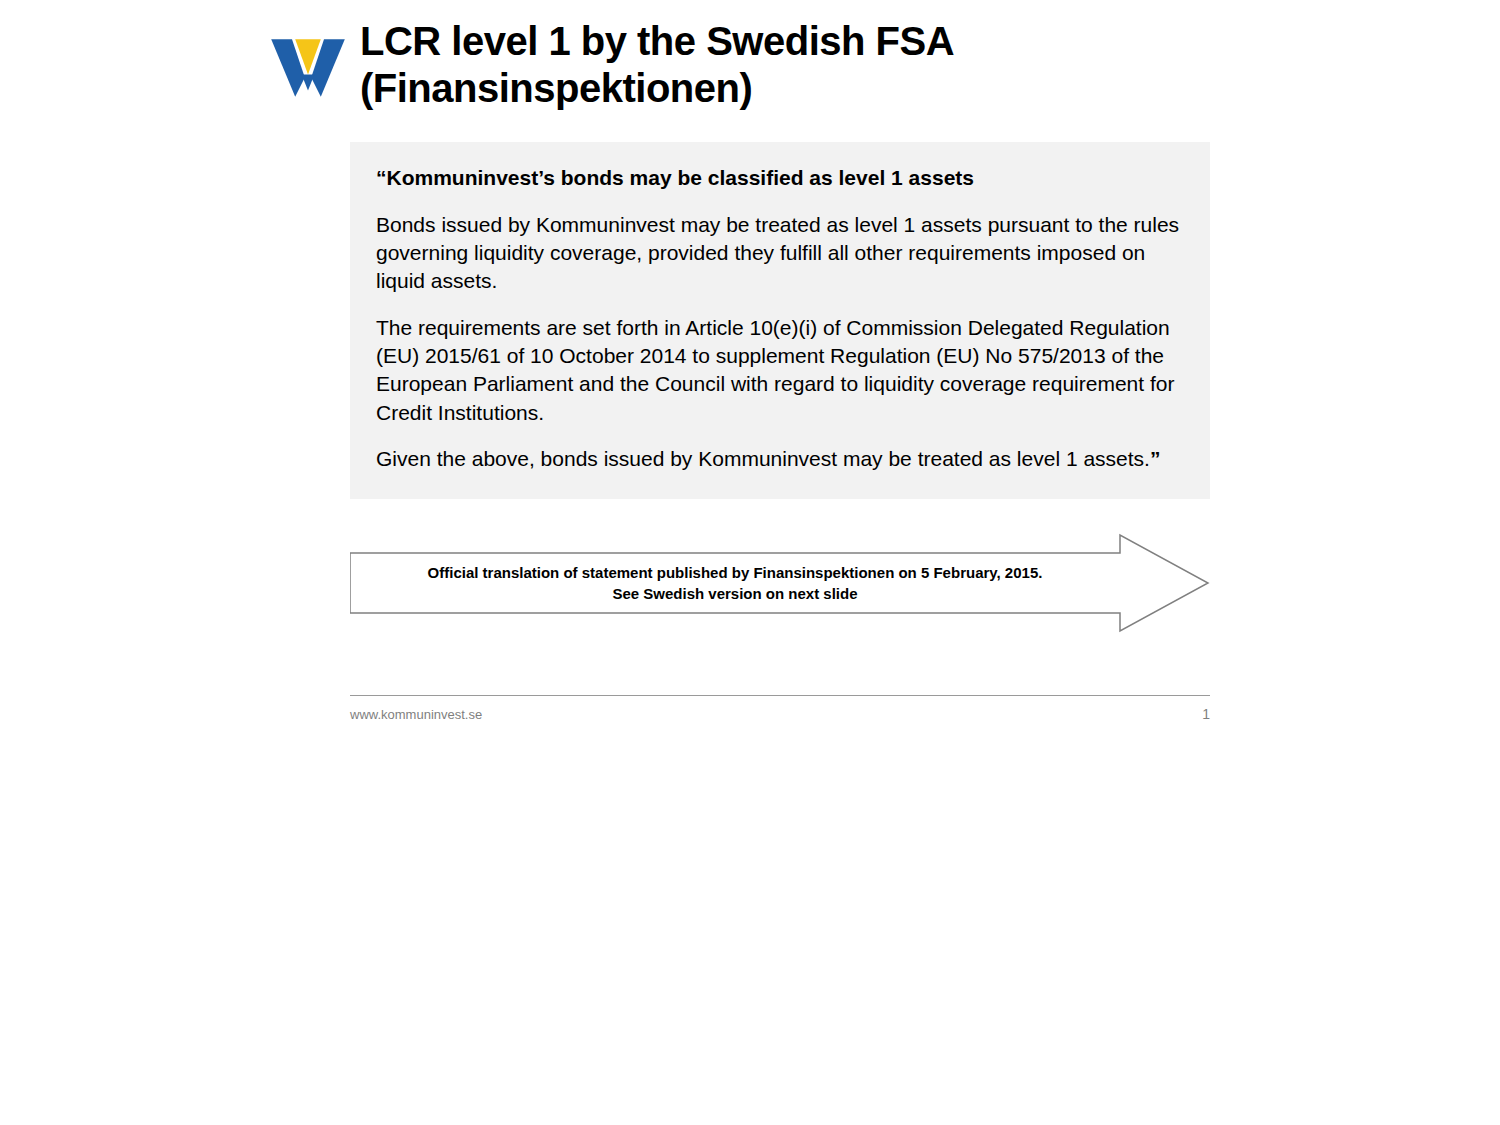Kommuninvest logo
LCR level 1 by the Swedish FSA
(Finansinspektionen)
“Kommuninvest’s bonds may be classified as level 1 assets
Bonds issued by Kommuninvest may be treated as level 1 assets pursuant to the rules governing liquidity coverage, provided they fulfill all other requirements imposed on liquid assets.
The requirements are set forth in Article 10(e)(i) of Commission Delegated Regulation (EU) 2015/61 of 10 October 2014 to supplement Regulation (EU) No 575/2013 of the European Parliament and the Council with regard to liquidity coverage requirement for Credit Institutions.
Given the above, bonds issued by Kommuninvest may be treated as level 1 assets.”
Official translation of statement published by Finansinspektionen on 5 February, 2015. See Swedish version on next slide
www.kommuninvest.se 1